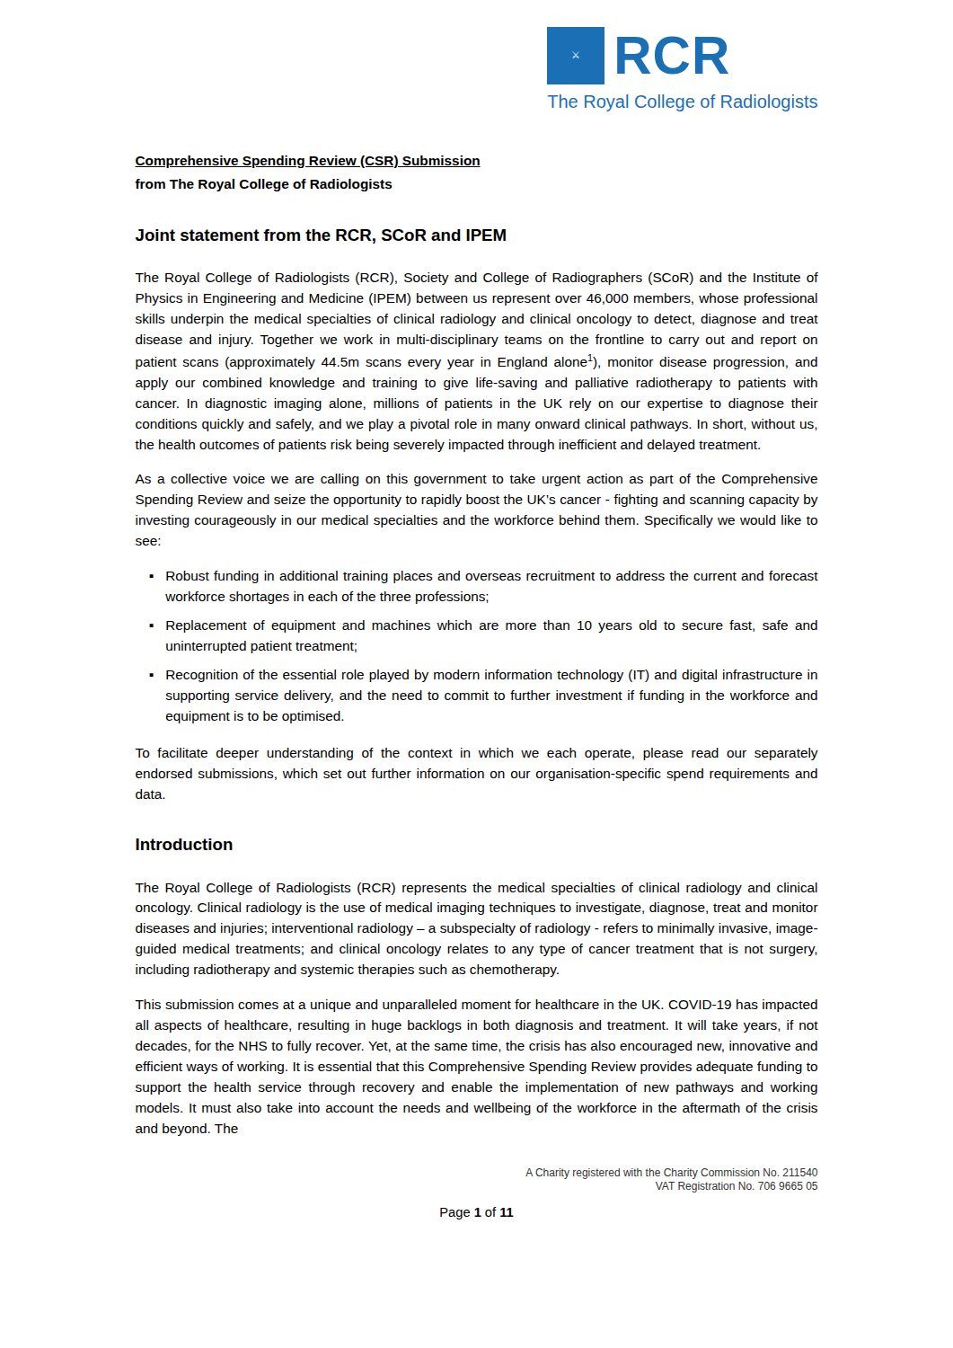⚔
RCR
The Royal College of Radiologists
Comprehensive Spending Review (CSR) Submission
from The Royal College of Radiologists
Joint statement from the RCR, SCoR and IPEM
The Royal College of Radiologists (RCR), Society and College of Radiographers (SCoR) and the Institute of Physics in Engineering and Medicine (IPEM) between us represent over 46,000 members, whose professional skills underpin the medical specialties of clinical radiology and clinical oncology to detect, diagnose and treat disease and injury. Together we work in multi-disciplinary teams on the frontline to carry out and report on patient scans (approximately 44.5m scans every year in England alone1), monitor disease progression, and apply our combined knowledge and training to give life-saving and palliative radiotherapy to patients with cancer. In diagnostic imaging alone, millions of patients in the UK rely on our expertise to diagnose their conditions quickly and safely, and we play a pivotal role in many onward clinical pathways. In short, without us, the health outcomes of patients risk being severely impacted through inefficient and delayed treatment.
As a collective voice we are calling on this government to take urgent action as part of the Comprehensive Spending Review and seize the opportunity to rapidly boost the UK’s cancer - fighting and scanning capacity by investing courageously in our medical specialties and the workforce behind them. Specifically we would like to see:
Robust funding in additional training places and overseas recruitment to address the current and forecast workforce shortages in each of the three professions;
Replacement of equipment and machines which are more than 10 years old to secure fast, safe and uninterrupted patient treatment;
Recognition of the essential role played by modern information technology (IT) and digital infrastructure in supporting service delivery, and the need to commit to further investment if funding in the workforce and equipment is to be optimised.
To facilitate deeper understanding of the context in which we each operate, please read our separately endorsed submissions, which set out further information on our organisation-specific spend requirements and data.
Introduction
The Royal College of Radiologists (RCR) represents the medical specialties of clinical radiology and clinical oncology. Clinical radiology is the use of medical imaging techniques to investigate, diagnose, treat and monitor diseases and injuries; interventional radiology – a subspecialty of radiology - refers to minimally invasive, image-guided medical treatments; and clinical oncology relates to any type of cancer treatment that is not surgery, including radiotherapy and systemic therapies such as chemotherapy.
This submission comes at a unique and unparalleled moment for healthcare in the UK. COVID-19 has impacted all aspects of healthcare, resulting in huge backlogs in both diagnosis and treatment. It will take years, if not decades, for the NHS to fully recover. Yet, at the same time, the crisis has also encouraged new, innovative and efficient ways of working. It is essential that this Comprehensive Spending Review provides adequate funding to support the health service through recovery and enable the implementation of new pathways and working models. It must also take into account the needs and wellbeing of the workforce in the aftermath of the crisis and beyond. The
A Charity registered with the Charity Commission No. 211540
VAT Registration No. 706 9665 05
Page 1 of 11